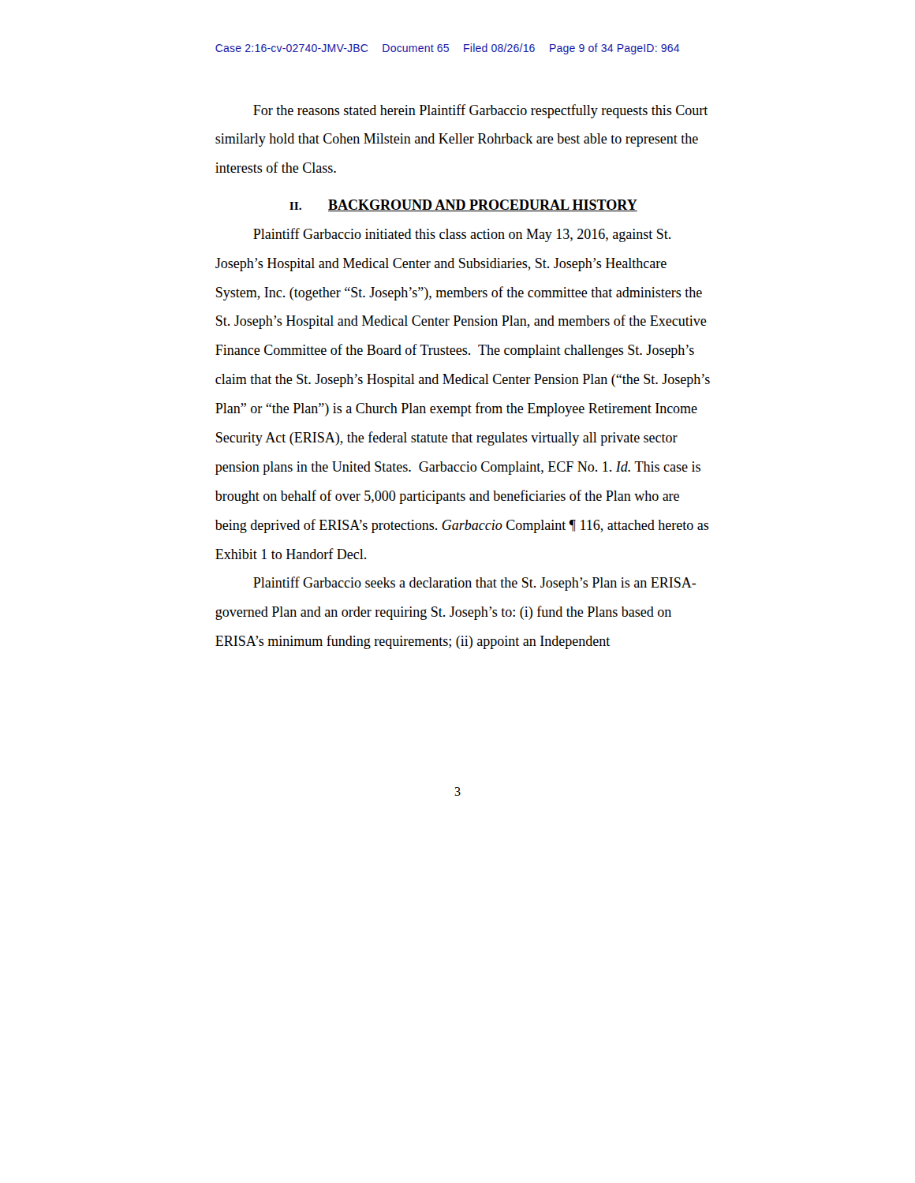Case 2:16-cv-02740-JMV-JBC Document 65 Filed 08/26/16 Page 9 of 34 PageID: 964
For the reasons stated herein Plaintiff Garbaccio respectfully requests this Court similarly hold that Cohen Milstein and Keller Rohrback are best able to represent the interests of the Class.
II. BACKGROUND AND PROCEDURAL HISTORY
Plaintiff Garbaccio initiated this class action on May 13, 2016, against St. Joseph’s Hospital and Medical Center and Subsidiaries, St. Joseph’s Healthcare System, Inc. (together “St. Joseph’s”), members of the committee that administers the St. Joseph’s Hospital and Medical Center Pension Plan, and members of the Executive Finance Committee of the Board of Trustees. The complaint challenges St. Joseph’s claim that the St. Joseph’s Hospital and Medical Center Pension Plan (“the St. Joseph’s Plan” or “the Plan”) is a Church Plan exempt from the Employee Retirement Income Security Act (ERISA), the federal statute that regulates virtually all private sector pension plans in the United States. Garbaccio Complaint, ECF No. 1. Id. This case is brought on behalf of over 5,000 participants and beneficiaries of the Plan who are being deprived of ERISA’s protections. Garbaccio Complaint ¶ 116, attached hereto as Exhibit 1 to Handorf Decl.
Plaintiff Garbaccio seeks a declaration that the St. Joseph’s Plan is an ERISA-governed Plan and an order requiring St. Joseph’s to: (i) fund the Plans based on ERISA’s minimum funding requirements; (ii) appoint an Independent
3